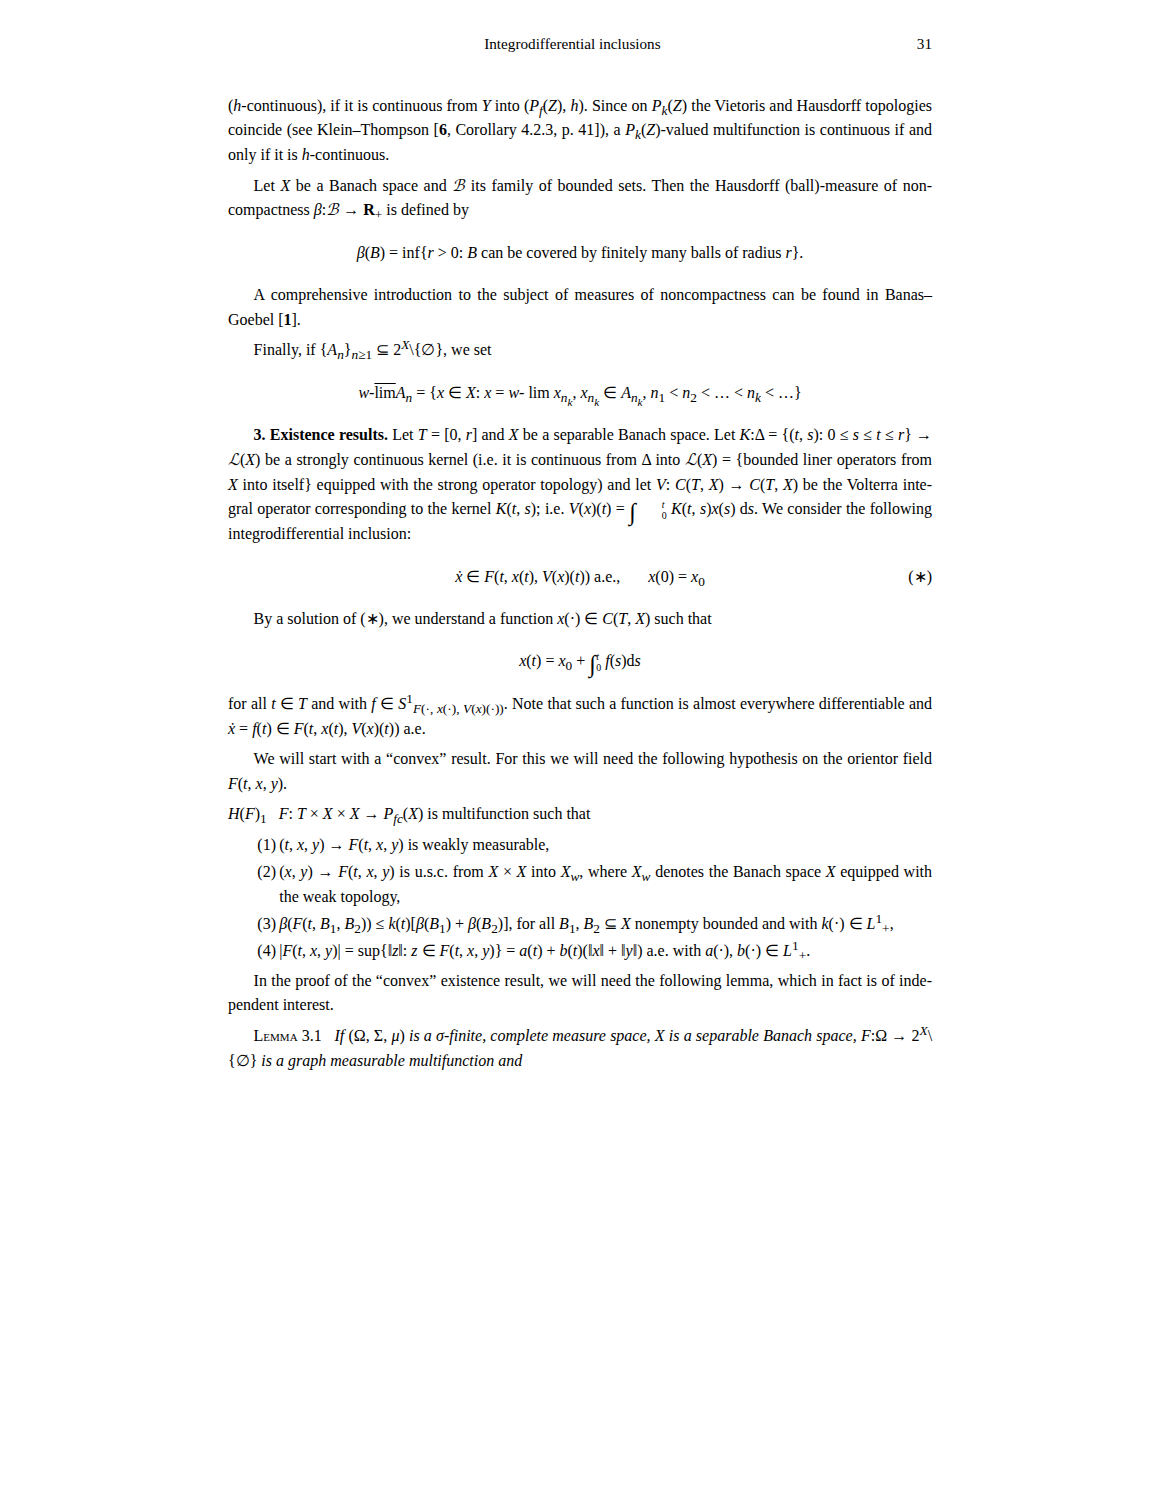Integrodifferential inclusions 31
(h-continuous), if it is continuous from Y into (Pf(Z), h). Since on Pk(Z) the Vietoris and Hausdorff topologies coincide (see Klein–Thompson [6, Corollary 4.2.3, p. 41]), a Pk(Z)-valued multifunction is continuous if and only if it is h-continuous.
Let X be a Banach space and ℬ its family of bounded sets. Then the Hausdorff (ball)-measure of noncompactness β:ℬ → R+ is defined by
β(B) = inf{r > 0: B can be covered by finitely many balls of radius r}.
A comprehensive introduction to the subject of measures of noncompactness can be found in Banas–Goebel [1].
Finally, if {An}n≥1 ⊆ 2X\{∅}, we set
w-lim An = {x ∈ X: x = w- lim xnk, xnk ∈ Ank, n1 < n2 < … < nk < …}
3. Existence results. Let T = [0, r] and X be a separable Banach space. Let K:Δ = {(t, s): 0 ≤ s ≤ t ≤ r} → ℒ(X) be a strongly continuous kernel (i.e. it is continuous from Δ into ℒ(X) = {bounded liner operators from X into itself} equipped with the strong operator topology) and let V: C(T, X) → C(T, X) be the Volterra integral operator corresponding to the kernel K(t, s); i.e. V(x)(t) = ∫t 0 K(t, s)x(s) ds. We consider the following integrodifferential inclusion:
ẋ ∈ F(t, x(t), V(x)(t)) a.e., x(0) = x0 (∗)
By a solution of (∗), we understand a function x(·) ∈ C(T, X) such that
x(t) = x0 + ∫t 0 f(s)ds
for all t ∈ T and with f ∈ S1F(·, x(·), V(x)(·)). Note that such a function is almost everywhere differentiable and ẋ = f(t) ∈ F(t, x(t), V(x)(t)) a.e.
We will start with a “convex” result. For this we will need the following hypothesis on the orientor field F(t, x, y).
H(F)1 F: T × X × X → Pfc(X) is multifunction such that
(1) (t, x, y) → F(t, x, y) is weakly measurable,
(2) (x, y) → F(t, x, y) is u.s.c. from X × X into Xw, where Xw denotes the Banach space X equipped with the weak topology,
(3) β(F(t, B1, B2)) ≤ k(t)[β(B1) + β(B2)], for all B1, B2 ⊆ X nonempty bounded and with k(·) ∈ L1+,
(4) |F(t, x, y)| = sup{‖z‖: z ∈ F(t, x, y)} = a(t) + b(t)(‖x‖ + ‖y‖) a.e. with a(·), b(·) ∈ L1+.
In the proof of the “convex” existence result, we will need the following lemma, which in fact is of independent interest.
Lemma 3.1 If (Ω, Σ, μ) is a σ-finite, complete measure space, X is a separable Banach space, F:Ω → 2X\{∅} is a graph measurable multifunction and